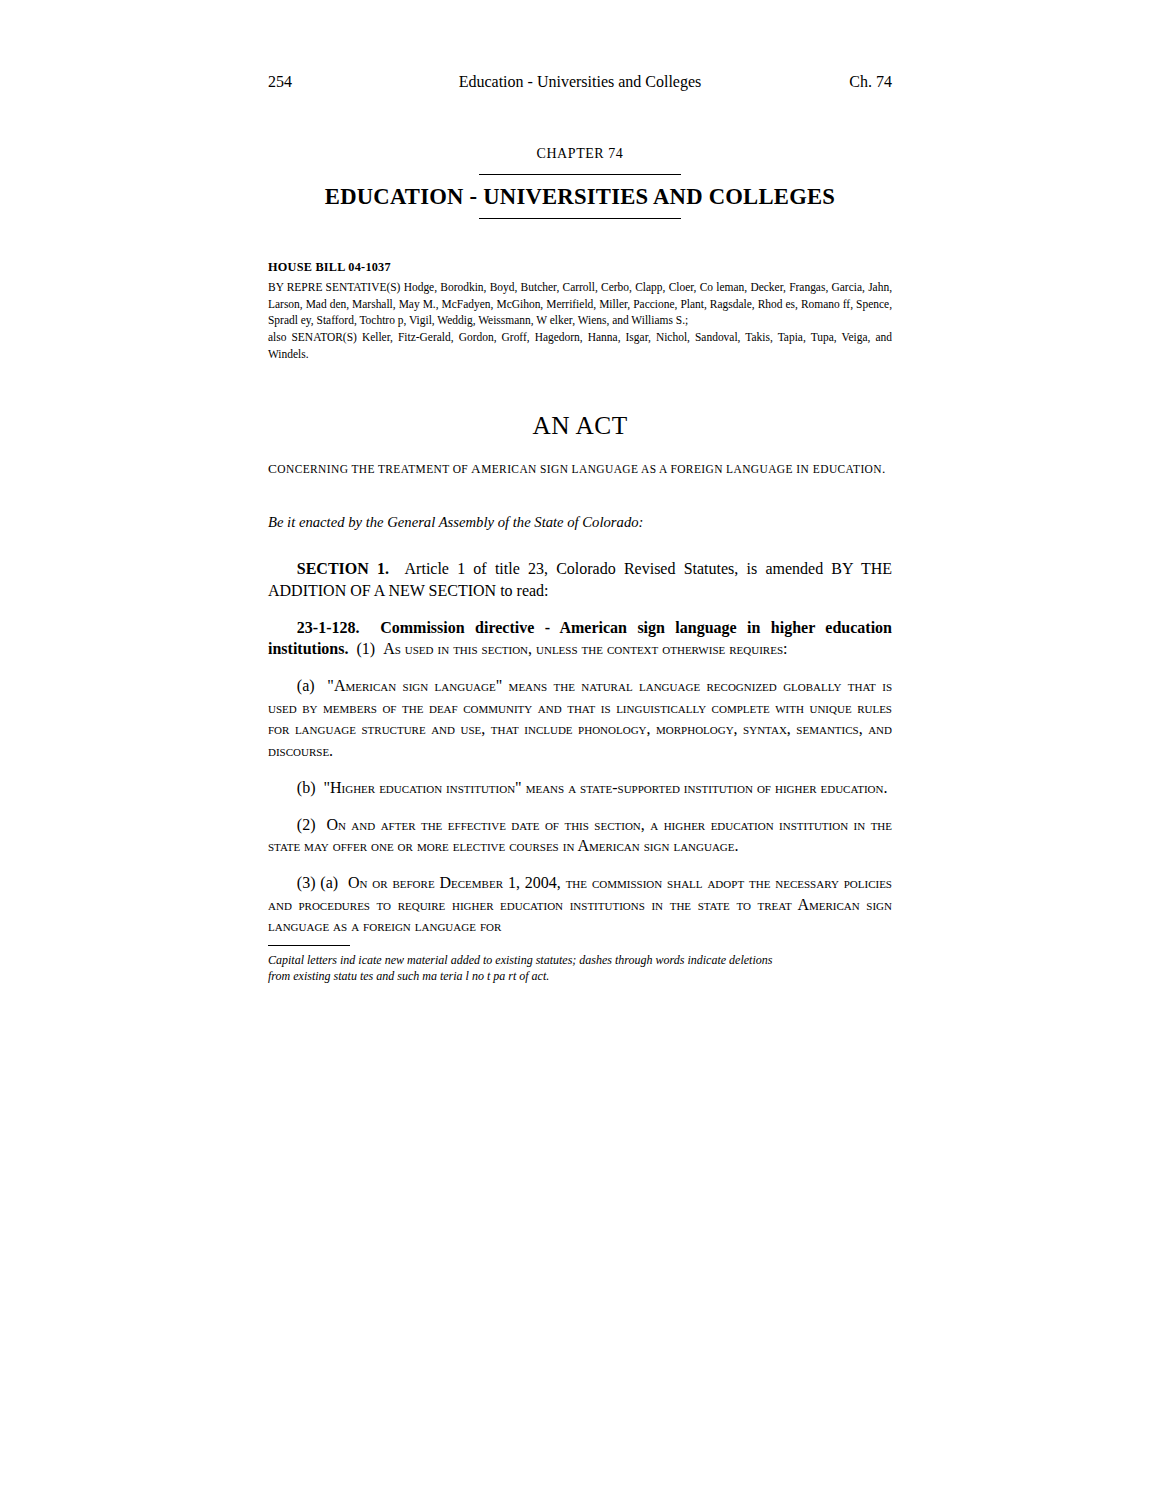254
Education - Universities and Colleges
Ch. 74
CHAPTER 74
EDUCATION - UNIVERSITIES AND COLLEGES
HOUSE BILL 04-1037
BY REPRE SENTATIVE(S) Hodge, Borodkin, Boyd, Butcher, Carroll, Cerbo, Clapp, Cloer, Co leman, Decker, Frangas, Garcia, Jahn, Larson, Mad den, Marshall, May M., McFadyen, McGihon, Merrifield, Miller, Paccione, Plant, Ragsdale, Rhod es, Romano ff, Spence, Spradl ey, Stafford, Tochtro p, Vigil, Weddig, Weissmann, W elker, Wiens, and Williams S.;
also SENATOR(S) Keller, Fitz-Gerald, Gordon, Groff, Hagedorn, Hanna, Isgar, Nichol, Sandoval, Takis, Tapia, Tupa, Veiga, and Windels.
AN ACT
CONCERNING THE TREATMENT OF AMERICAN SIGN LANGUAGE AS A FOREIGN LANGUAGE IN EDUCATION.
Be it enacted by the General Assembly of the State of Colorado:
SECTION 1. Article 1 of title 23, Colorado Revised Statutes, is amended BY THE ADDITION OF A NEW SECTION to read:
23-1-128. Commission directive - American sign language in higher education institutions. (1) As used in this section, unless the context otherwise requires:
(a) "American sign language" means the natural language recognized globally that is used by members of the deaf community and that is linguistically complete with unique rules for language structure and use, that include phonology, morphology, syntax, semantics, and discourse.
(b) "Higher education institution" means a state-supported institution of higher education.
(2) On and after the effective date of this section, a higher education institution in the state may offer one or more elective courses in American sign language.
(3) (a) On or before December 1, 2004, the commission shall adopt the necessary policies and procedures to require higher education institutions in the state to treat American sign language as a foreign language for
Capital letters ind icate new material added to existing statutes; dashes through words indicate deletions
from existing statu tes and such ma teria l no t pa rt of act.